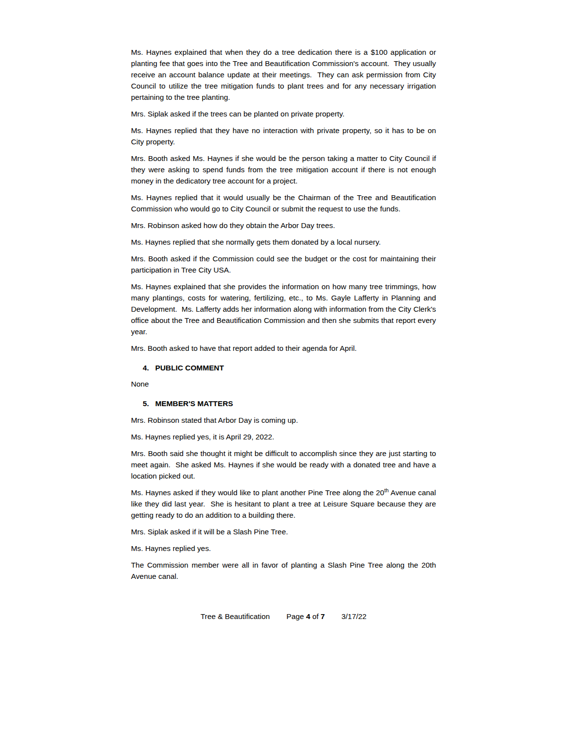Ms. Haynes explained that when they do a tree dedication there is a $100 application or planting fee that goes into the Tree and Beautification Commission's account. They usually receive an account balance update at their meetings. They can ask permission from City Council to utilize the tree mitigation funds to plant trees and for any necessary irrigation pertaining to the tree planting.
Mrs. Siplak asked if the trees can be planted on private property.
Ms. Haynes replied that they have no interaction with private property, so it has to be on City property.
Mrs. Booth asked Ms. Haynes if she would be the person taking a matter to City Council if they were asking to spend funds from the tree mitigation account if there is not enough money in the dedicatory tree account for a project.
Ms. Haynes replied that it would usually be the Chairman of the Tree and Beautification Commission who would go to City Council or submit the request to use the funds.
Mrs. Robinson asked how do they obtain the Arbor Day trees.
Ms. Haynes replied that she normally gets them donated by a local nursery.
Mrs. Booth asked if the Commission could see the budget or the cost for maintaining their participation in Tree City USA.
Ms. Haynes explained that she provides the information on how many tree trimmings, how many plantings, costs for watering, fertilizing, etc., to Ms. Gayle Lafferty in Planning and Development. Ms. Lafferty adds her information along with information from the City Clerk's office about the Tree and Beautification Commission and then she submits that report every year.
Mrs. Booth asked to have that report added to their agenda for April.
4. PUBLIC COMMENT
None
5. MEMBER'S MATTERS
Mrs. Robinson stated that Arbor Day is coming up.
Ms. Haynes replied yes, it is April 29, 2022.
Mrs. Booth said she thought it might be difficult to accomplish since they are just starting to meet again. She asked Ms. Haynes if she would be ready with a donated tree and have a location picked out.
Ms. Haynes asked if they would like to plant another Pine Tree along the 20th Avenue canal like they did last year. She is hesitant to plant a tree at Leisure Square because they are getting ready to do an addition to a building there.
Mrs. Siplak asked if it will be a Slash Pine Tree.
Ms. Haynes replied yes.
The Commission member were all in favor of planting a Slash Pine Tree along the 20th Avenue canal.
Tree & Beautification Page 4 of 7 3/17/22